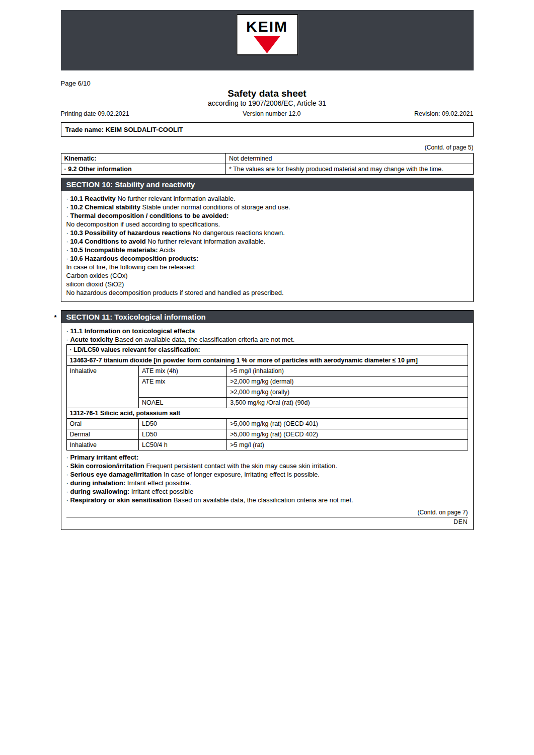KEIM
Page 6/10
Safety data sheet
according to 1907/2006/EC, Article 31
Printing date 09.02.2021 Version number 12.0 Revision: 09.02.2021
Trade name: KEIM SOLDALIT-COOLIT
(Contd. of page 5)
| Kinematic: | Not determined |
| · 9.2 Other information | * The values are for freshly produced material and may change with the time. |
SECTION 10: Stability and reactivity
10.1 Reactivity No further relevant information available.
10.2 Chemical stability Stable under normal conditions of storage and use.
Thermal decomposition / conditions to be avoided:
No decomposition if used according to specifications.
10.3 Possibility of hazardous reactions No dangerous reactions known.
10.4 Conditions to avoid No further relevant information available.
10.5 Incompatible materials: Acids
10.6 Hazardous decomposition products:
In case of fire, the following can be released:
Carbon oxides (COx)
silicon dioxid (SiO2)
No hazardous decomposition products if stored and handled as prescribed.
* SECTION 11: Toxicological information
11.1 Information on toxicological effects
Acute toxicity Based on available data, the classification criteria are not met.
| · LD/LC50 values relevant for classification: |
| 13463-67-7 titanium dioxide [in powder form containing 1 % or more of particles with aerodynamic diameter ≤ 10 µm] |
| Inhalative | ATE mix (4h) | >5 mg/l (inhalation) |
| ATE mix | >2,000 mg/kg (dermal) |
| >2,000 mg/kg (orally) |
| NOAEL | 3,500 mg/kg /Oral (rat) (90d) |
| 1312-76-1 Silicic acid, potassium salt |
| Oral | LD50 | >5,000 mg/kg (rat) (OECD 401) |
| Dermal | LD50 | >5,000 mg/kg (rat) (OECD 402) |
| Inhalative | LC50/4 h | >5 mg/l (rat) |
Primary irritant effect:
Skin corrosion/irritation Frequent persistent contact with the skin may cause skin irritation.
Serious eye damage/irritation In case of longer exposure, irritating effect is possible.
during inhalation: Irritant effect possible.
during swallowing: Irritant effect possible
Respiratory or skin sensitisation Based on available data, the classification criteria are not met.
(Contd. on page 7)
DEN